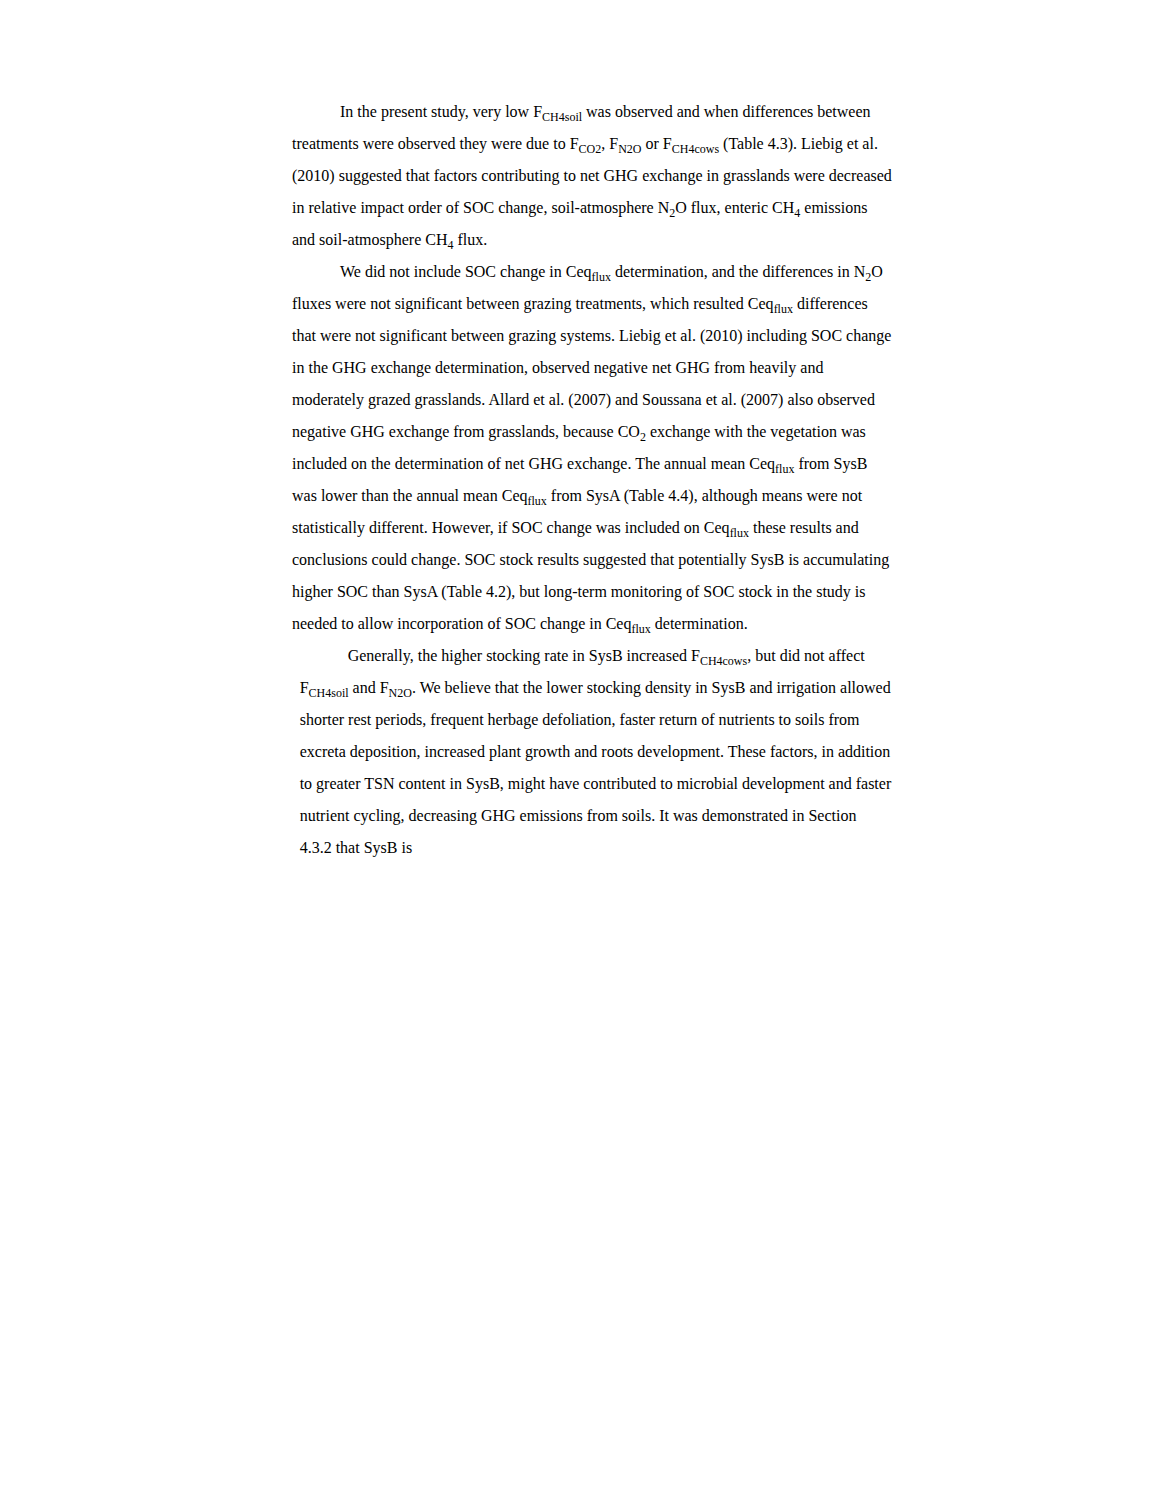In the present study, very low FCH4soil was observed and when differences between treatments were observed they were due to FCO2, FN2O or FCH4cows (Table 4.3). Liebig et al. (2010) suggested that factors contributing to net GHG exchange in grasslands were decreased in relative impact order of SOC change, soil-atmosphere N2O flux, enteric CH4 emissions and soil-atmosphere CH4 flux.
We did not include SOC change in Ceqflux determination, and the differences in N2O fluxes were not significant between grazing treatments, which resulted Ceqflux differences that were not significant between grazing systems. Liebig et al. (2010) including SOC change in the GHG exchange determination, observed negative net GHG from heavily and moderately grazed grasslands. Allard et al. (2007) and Soussana et al. (2007) also observed negative GHG exchange from grasslands, because CO2 exchange with the vegetation was included on the determination of net GHG exchange. The annual mean Ceqflux from SysB was lower than the annual mean Ceqflux from SysA (Table 4.4), although means were not statistically different. However, if SOC change was included on Ceqflux these results and conclusions could change. SOC stock results suggested that potentially SysB is accumulating higher SOC than SysA (Table 4.2), but long-term monitoring of SOC stock in the study is needed to allow incorporation of SOC change in Ceqflux determination.
Generally, the higher stocking rate in SysB increased FCH4cows, but did not affect FCH4soil and FN2O. We believe that the lower stocking density in SysB and irrigation allowed shorter rest periods, frequent herbage defoliation, faster return of nutrients to soils from excreta deposition, increased plant growth and roots development. These factors, in addition to greater TSN content in SysB, might have contributed to microbial development and faster nutrient cycling, decreasing GHG emissions from soils. It was demonstrated in Section 4.3.2 that SysB is